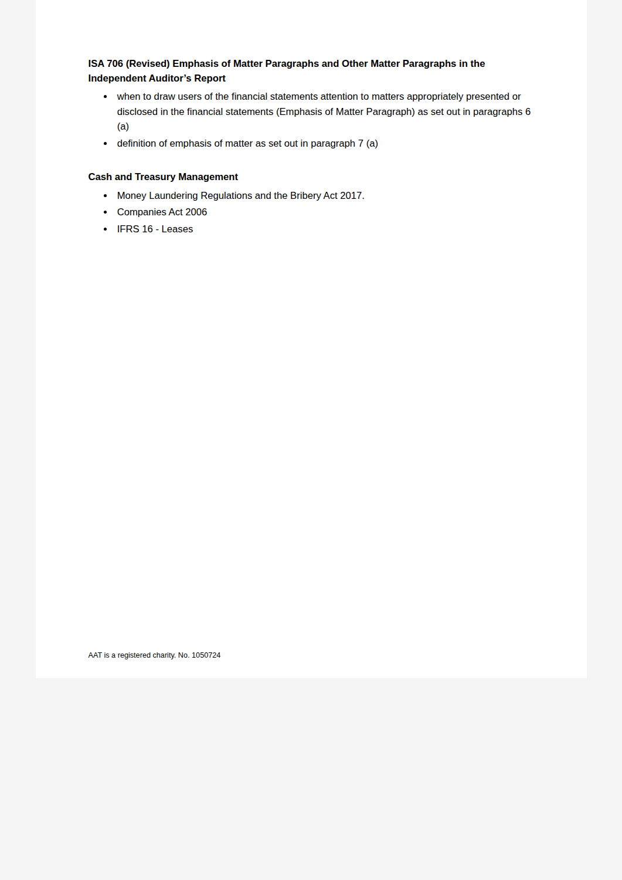ISA 706 (Revised) Emphasis of Matter Paragraphs and Other Matter Paragraphs in the Independent Auditor’s Report
when to draw users of the financial statements attention to matters appropriately presented or disclosed in the financial statements (Emphasis of Matter Paragraph) as set out in paragraphs 6 (a)
definition of emphasis of matter as set out in paragraph 7 (a)
Cash and Treasury Management
Money Laundering Regulations and the Bribery Act 2017.
Companies Act 2006
IFRS 16 - Leases
AAT is a registered charity. No. 1050724